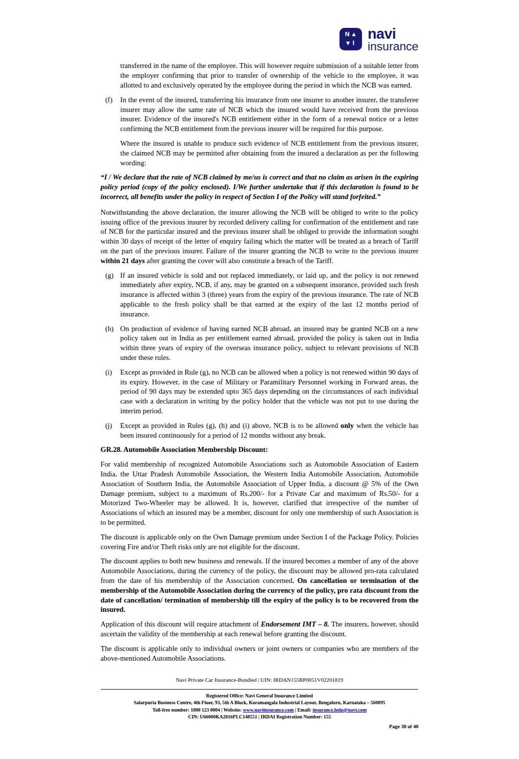N ▴ ▾ I navi insurance
transferred in the name of the employee. This will however require submission of a suitable letter from the employer confirming that prior to transfer of ownership of the vehicle to the employee, it was allotted to and exclusively operated by the employee during the period in which the NCB was earned.
(f)
In the event of the insured, transferring his insurance from one insurer to another insurer, the transferee insurer may allow the same rate of NCB which the insured would have received from the previous insurer. Evidence of the insured's NCB entitlement either in the form of a renewal notice or a letter confirming the NCB entitlement from the previous insurer will be required for this purpose.
Where the insured is unable to produce such evidence of NCB entitlement from the previous insurer, the claimed NCB may be permitted after obtaining from the insured a declaration as per the following wording:
“I / We declare that the rate of NCB claimed by me/us is correct and that no claim as arisen in the expiring policy period (copy of the policy enclosed). I/We further undertake that if this declaration is found to be incorrect, all benefits under the policy in respect of Section I of the Policy will stand forfeited.”
Notwithstanding the above declaration, the insurer allowing the NCB will be obliged to write to the policy issuing office of the previous insurer by recorded delivery calling for confirmation of the entitlement and rate of NCB for the particular insured and the previous insurer shall be obliged to provide the information sought within 30 days of receipt of the letter of enquiry failing which the matter will be treated as a breach of Tariff on the part of the previous insurer. Failure of the insurer granting the NCB to write to the previous insurer within 21 days after granting the cover will also constitute a breach of the Tariff.
(g)
If an insured vehicle is sold and not replaced immediately, or laid up, and the policy is not renewed immediately after expiry, NCB, if any, may be granted on a subsequent insurance, provided such fresh insurance is affected within 3 (three) years from the expiry of the previous insurance. The rate of NCB applicable to the fresh policy shall be that earned at the expiry of the last 12 months period of insurance.
(h)
On production of evidence of having earned NCB abroad, an insured may be granted NCB on a new policy taken out in India as per entitlement earned abroad, provided the policy is taken out in India within three years of expiry of the overseas insurance policy, subject to relevant provisions of NCB under these rules.
(i)
Except as provided in Rule (g), no NCB can be allowed when a policy is not renewed within 90 days of its expiry. However, in the case of Military or Paramilitary Personnel working in Forward areas, the period of 90 days may be extended upto 365 days depending on the circumstances of each individual case with a declaration in writing by the policy holder that the vehicle was not put to use during the interim period.
(j)
Except as provided in Rules (g), (h) and (i) above, NCB is to be allowed only when the vehicle has been insured continuously for a period of 12 months without any break.
GR.28. Automobile Association Membership Discount:
For valid membership of recognized Automobile Associations such as Automobile Association of Eastern India, the Uttar Pradesh Automobile Association, the Western India Automobile Association, Automobile Association of Southern India, the Automobile Association of Upper India, a discount @ 5% of the Own Damage premium, subject to a maximum of Rs.200/- for a Private Car and maximum of Rs.50/- for a Motorized Two-Wheeler may be allowed. It is, however, clarified that irrespective of the number of Associations of which an insured may be a member, discount for only one membership of such Association is to be permitted.
The discount is applicable only on the Own Damage premium under Section I of the Package Policy. Policies covering Fire and/or Theft risks only are not eligible for the discount.
The discount applies to both new business and renewals. If the insured becomes a member of any of the above Automobile Associations, during the currency of the policy, the discount may be allowed pro-rata calculated from the date of his membership of the Association concerned. On cancellation or termination of the membership of the Automobile Association during the currency of the policy, pro rata discount from the date of cancellation/ termination of membership till the expiry of the policy is to be recovered from the insured.
Application of this discount will require attachment of Endorsement IMT – 8. The insurers, however, should ascertain the validity of the membership at each renewal before granting the discount.
The discount is applicable only to individual owners or joint owners or companies who are members of the above-mentioned Automobile Associations.
Navi Private Car Insurance-Bundled | UIN: IRDAN155RP0051V02201819
Registered Office: Navi General Insurance Limited
Salarpuria Business Centre, 4th Floor, 93, 5th A Block, Koramangala Industrial Layout, Bengaluru, Karnataka – 560095
Toll-free number: 1800 123 0004 | Website: www.naviinsurance.com | Email: insurance.help@navi.com
CIN: U66000KA2016PLC148551 | IRDAI Registration Number: 155
Page 30 of 40